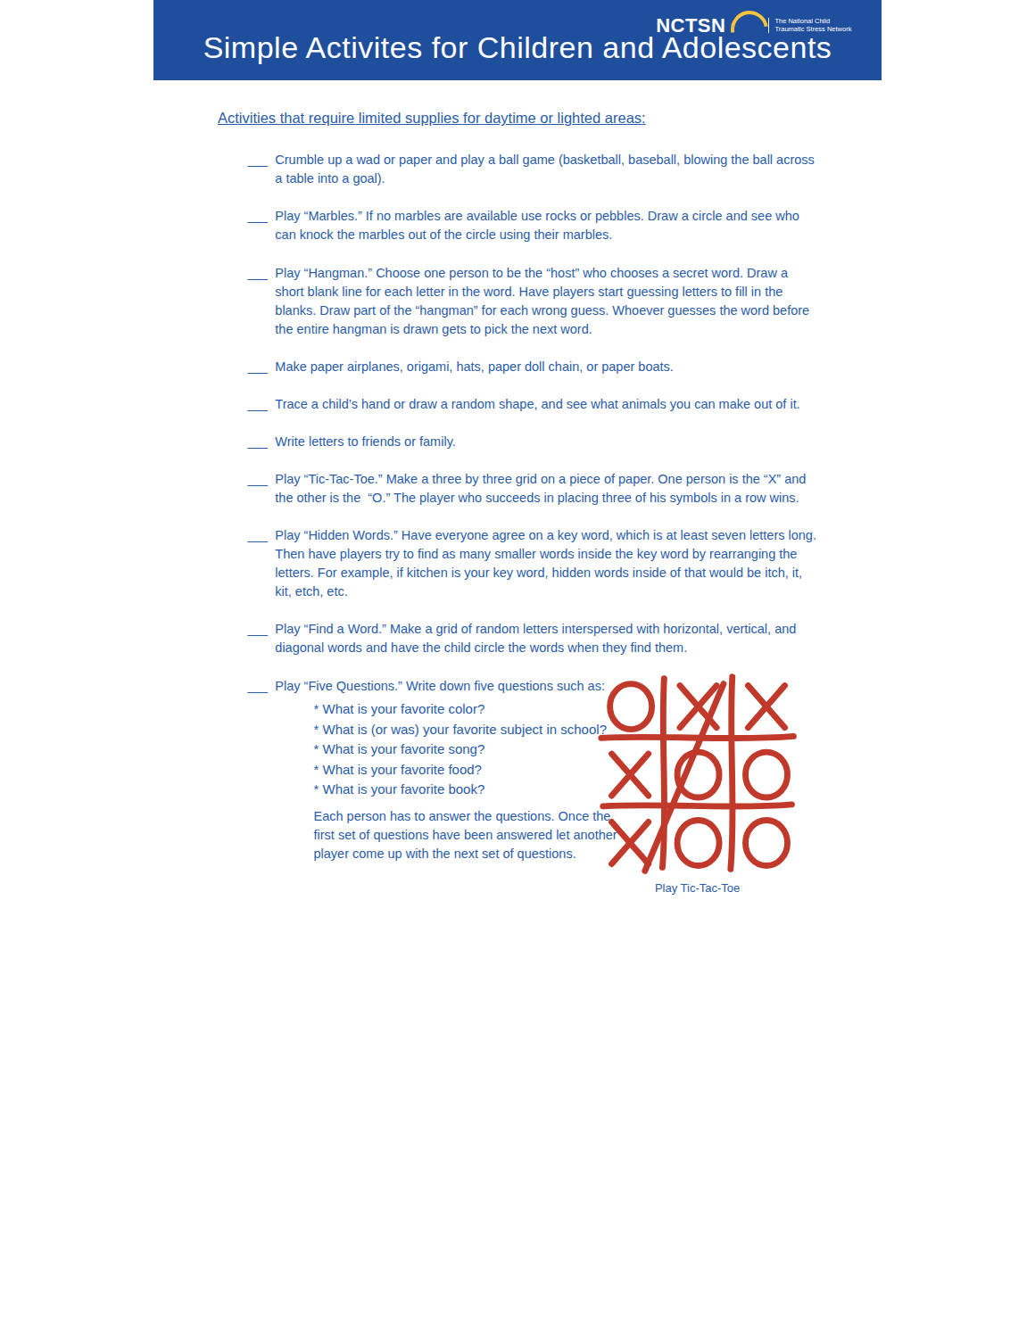NCTSN
The National Child
Traumatic Stress Network
Simple Activites for Children and Adolescents
Activities that require limited supplies for daytime or lighted areas:
Crumble up a wad or paper and play a ball game (basketball, baseball, blowing the ball across a table into a goal).
Play “Marbles.” If no marbles are available use rocks or pebbles. Draw a circle and see who can knock the marbles out of the circle using their marbles.
Play “Hangman.” Choose one person to be the “host” who chooses a secret word. Draw a short blank line for each letter in the word. Have players start guessing letters to fill in the blanks. Draw part of the “hangman” for each wrong guess. Whoever guesses the word before the entire hangman is drawn gets to pick the next word.
Make paper airplanes, origami, hats, paper doll chain, or paper boats.
Trace a child’s hand or draw a random shape, and see what animals you can make out of it.
Write letters to friends or family.
Play “Tic-Tac-Toe.” Make a three by three grid on a piece of paper. One person is the “X” and the other is the “O.” The player who succeeds in placing three of his symbols in a row wins.
Play “Hidden Words.” Have everyone agree on a key word, which is at least seven letters long. Then have players try to find as many smaller words inside the key word by rearranging the letters. For example, if kitchen is your key word, hidden words inside of that would be itch, it, kit, etch, etc.
Play “Find a Word.” Make a grid of random letters interspersed with horizontal, vertical, and diagonal words and have the child circle the words when they find them.
Play “Five Questions.” Write down five questions such as:
What is your favorite color?
What is (or was) your favorite subject in school?
What is your favorite song?
What is your favorite food?
What is your favorite book?
Each person has to answer the questions. Once the first set of questions have been answered let another player come up with the next set of questions.
Play Tic-Tac-Toe